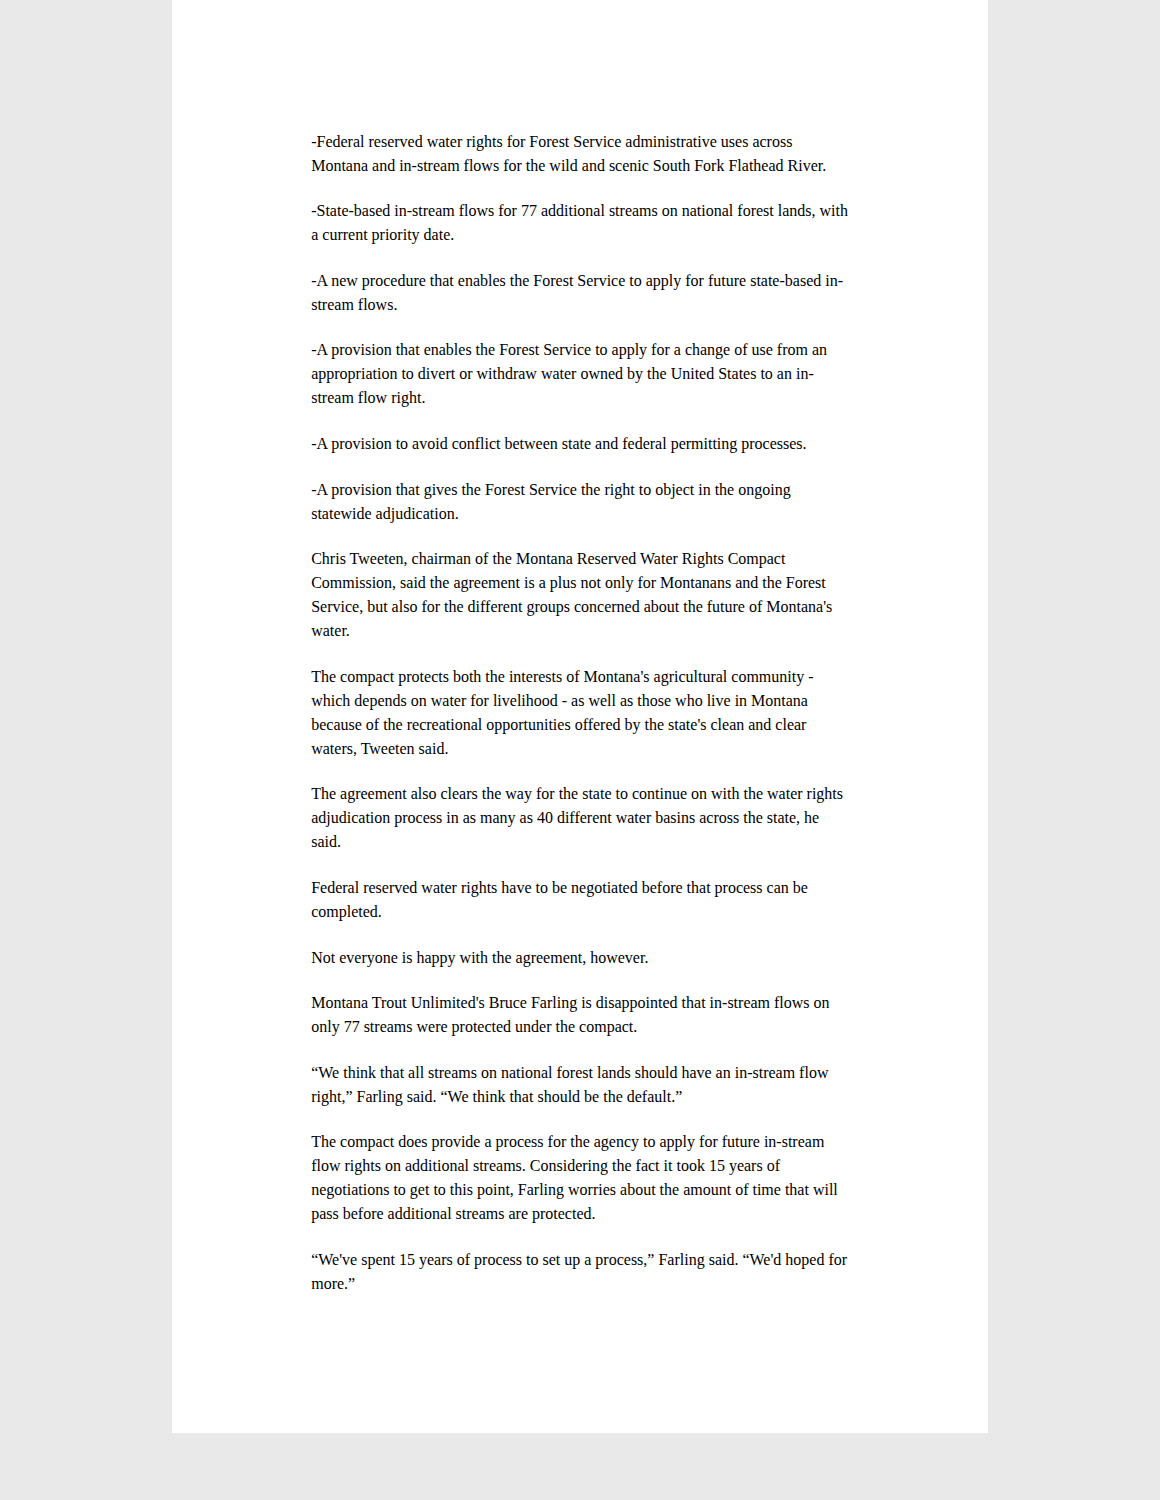-Federal reserved water rights for Forest Service administrative uses across Montana and in-stream flows for the wild and scenic South Fork Flathead River.
-State-based in-stream flows for 77 additional streams on national forest lands, with a current priority date.
-A new procedure that enables the Forest Service to apply for future state-based in-stream flows.
-A provision that enables the Forest Service to apply for a change of use from an appropriation to divert or withdraw water owned by the United States to an in-stream flow right.
-A provision to avoid conflict between state and federal permitting processes.
-A provision that gives the Forest Service the right to object in the ongoing statewide adjudication.
Chris Tweeten, chairman of the Montana Reserved Water Rights Compact Commission, said the agreement is a plus not only for Montanans and the Forest Service, but also for the different groups concerned about the future of Montana's water.
The compact protects both the interests of Montana's agricultural community - which depends on water for livelihood - as well as those who live in Montana because of the recreational opportunities offered by the state's clean and clear waters, Tweeten said.
The agreement also clears the way for the state to continue on with the water rights adjudication process in as many as 40 different water basins across the state, he said.
Federal reserved water rights have to be negotiated before that process can be completed.
Not everyone is happy with the agreement, however.
Montana Trout Unlimited's Bruce Farling is disappointed that in-stream flows on only 77 streams were protected under the compact.
“We think that all streams on national forest lands should have an in-stream flow right,” Farling said. “We think that should be the default.”
The compact does provide a process for the agency to apply for future in-stream flow rights on additional streams. Considering the fact it took 15 years of negotiations to get to this point, Farling worries about the amount of time that will pass before additional streams are protected.
“We've spent 15 years of process to set up a process,” Farling said. “We'd hoped for more.”